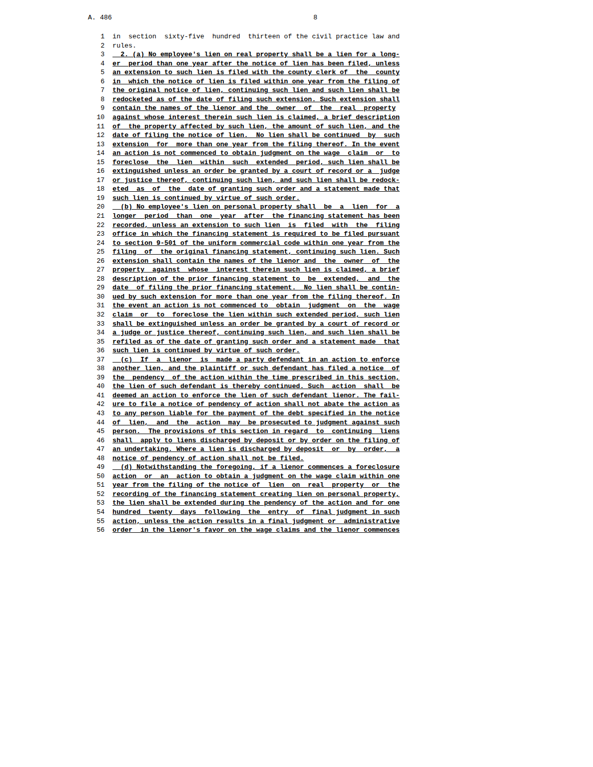A. 486 8
in section sixty-five hundred thirteen of the civil practice law and
rules.
2. (a) No employee's lien on real property shall be a lien for a long-
er period than one year after the notice of lien has been filed, unless
an extension to such lien is filed with the county clerk of the county
in which the notice of lien is filed within one year from the filing of
the original notice of lien, continuing such lien and such lien shall be
redocketed as of the date of filing such extension. Such extension shall
contain the names of the lienor and the owner of the real property
against whose interest therein such lien is claimed, a brief description
of the property affected by such lien, the amount of such lien, and the
date of filing the notice of lien. No lien shall be continued by such
extension for more than one year from the filing thereof. In the event
an action is not commenced to obtain judgment on the wage claim or to
foreclose the lien within such extended period, such lien shall be
extinguished unless an order be granted by a court of record or a judge
or justice thereof, continuing such lien, and such lien shall be redock-
eted as of the date of granting such order and a statement made that
such lien is continued by virtue of such order.
(b) No employee's lien on personal property shall be a lien for a
longer period than one year after the financing statement has been
recorded, unless an extension to such lien is filed with the filing
office in which the financing statement is required to be filed pursuant
to section 9-501 of the uniform commercial code within one year from the
filing of the original financing statement, continuing such lien. Such
extension shall contain the names of the lienor and the owner of the
property against whose interest therein such lien is claimed, a brief
description of the prior financing statement to be extended, and the
date of filing the prior financing statement. No lien shall be contin-
ued by such extension for more than one year from the filing thereof. In
the event an action is not commenced to obtain judgment on the wage
claim or to foreclose the lien within such extended period, such lien
shall be extinguished unless an order be granted by a court of record or
a judge or justice thereof, continuing such lien, and such lien shall be
refiled as of the date of granting such order and a statement made that
such lien is continued by virtue of such order.
(c) If a lienor is made a party defendant in an action to enforce
another lien, and the plaintiff or such defendant has filed a notice of
the pendency of the action within the time prescribed in this section,
the lien of such defendant is thereby continued. Such action shall be
deemed an action to enforce the lien of such defendant lienor. The fail-
ure to file a notice of pendency of action shall not abate the action as
to any person liable for the payment of the debt specified in the notice
of lien, and the action may be prosecuted to judgment against such
person. The provisions of this section in regard to continuing liens
shall apply to liens discharged by deposit or by order on the filing of
an undertaking. Where a lien is discharged by deposit or by order, a
notice of pendency of action shall not be filed.
(d) Notwithstanding the foregoing, if a lienor commences a foreclosure
action or an action to obtain a judgment on the wage claim within one
year from the filing of the notice of lien on real property or the
recording of the financing statement creating lien on personal property,
the lien shall be extended during the pendency of the action and for one
hundred twenty days following the entry of final judgment in such
action, unless the action results in a final judgment or administrative
order in the lienor's favor on the wage claims and the lienor commences